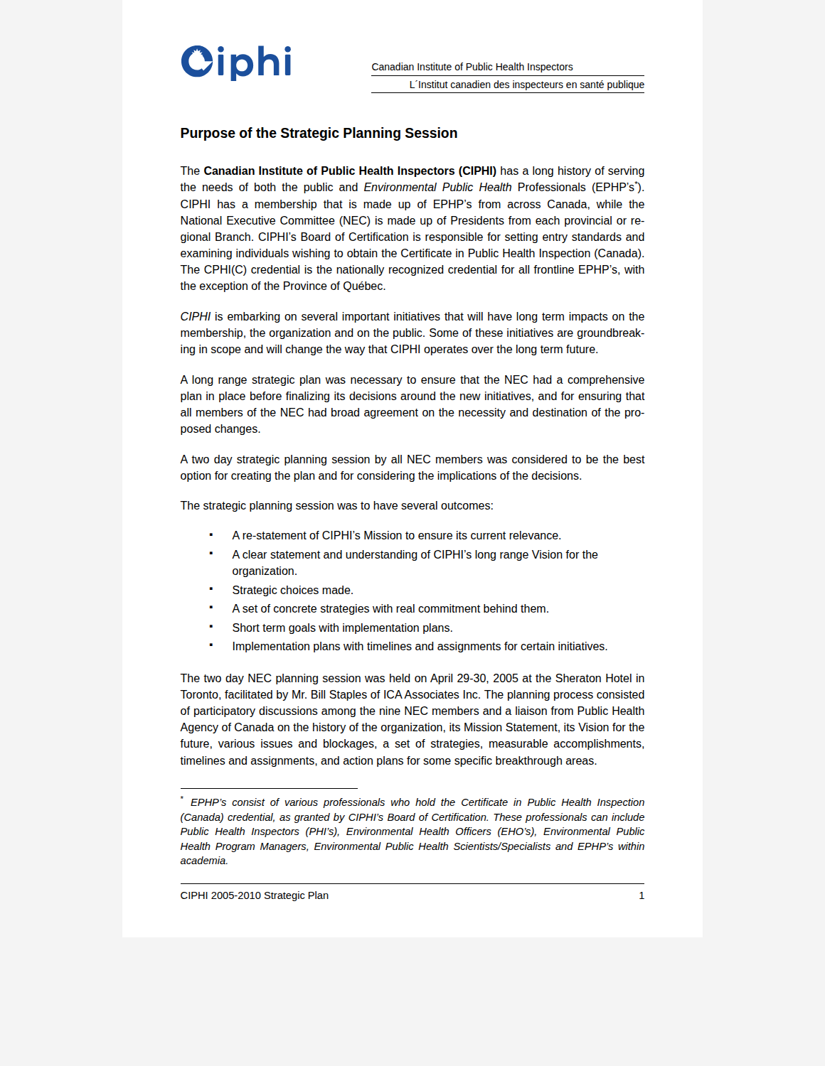CIPHI — Canadian Institute of Public Health Inspectors logo
Canadian Institute of Public Health Inspectors L´Institut canadien des inspecteurs en santé publique
Purpose of the Strategic Planning Session
The Canadian Institute of Public Health Inspectors (CIPHI) has a long history of serving the needs of both the public and Environmental Public Health Professionals (EPHP’s*). CIPHI has a membership that is made up of EPHP’s from across Canada, while the National Executive Committee (NEC) is made up of Presidents from each provincial or regional Branch. CIPHI’s Board of Certification is responsible for setting entry standards and examining individuals wishing to obtain the Certificate in Public Health Inspection (Canada). The CPHI(C) credential is the nationally recognized credential for all frontline EPHP’s, with the exception of the Province of Québec.
CIPHI is embarking on several important initiatives that will have long term impacts on the membership, the organization and on the public. Some of these initiatives are groundbreaking in scope and will change the way that CIPHI operates over the long term future.
A long range strategic plan was necessary to ensure that the NEC had a comprehensive plan in place before finalizing its decisions around the new initiatives, and for ensuring that all members of the NEC had broad agreement on the necessity and destination of the proposed changes.
A two day strategic planning session by all NEC members was considered to be the best option for creating the plan and for considering the implications of the decisions.
The strategic planning session was to have several outcomes:
A re-statement of CIPHI’s Mission to ensure its current relevance.
A clear statement and understanding of CIPHI’s long range Vision for the organization.
Strategic choices made.
A set of concrete strategies with real commitment behind them.
Short term goals with implementation plans.
Implementation plans with timelines and assignments for certain initiatives.
The two day NEC planning session was held on April 29-30, 2005 at the Sheraton Hotel in Toronto, facilitated by Mr. Bill Staples of ICA Associates Inc. The planning process consisted of participatory discussions among the nine NEC members and a liaison from Public Health Agency of Canada on the history of the organization, its Mission Statement, its Vision for the future, various issues and blockages, a set of strategies, measurable accomplishments, timelines and assignments, and action plans for some specific breakthrough areas.
* EPHP’s consist of various professionals who hold the Certificate in Public Health Inspection (Canada) credential, as granted by CIPHI’s Board of Certification. These professionals can include Public Health Inspectors (PHI’s), Environmental Health Officers (EHO’s), Environmental Public Health Program Managers, Environmental Public Health Scientists/Specialists and EPHP’s within academia.
CIPHI 2005-2010 Strategic Plan 1